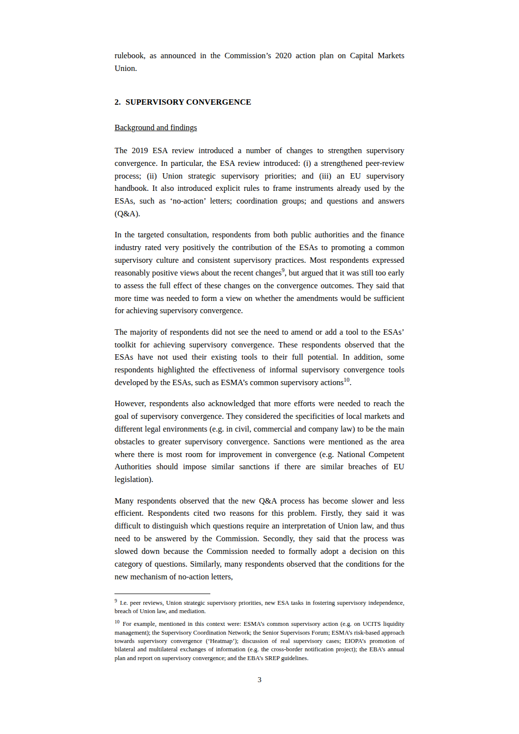rulebook, as announced in the Commission’s 2020 action plan on Capital Markets Union.
2. SUPERVISORY CONVERGENCE
Background and findings
The 2019 ESA review introduced a number of changes to strengthen supervisory convergence. In particular, the ESA review introduced: (i) a strengthened peer-review process; (ii) Union strategic supervisory priorities; and (iii) an EU supervisory handbook. It also introduced explicit rules to frame instruments already used by the ESAs, such as ‘no-action’ letters; coordination groups; and questions and answers (Q&A).
In the targeted consultation, respondents from both public authorities and the finance industry rated very positively the contribution of the ESAs to promoting a common supervisory culture and consistent supervisory practices. Most respondents expressed reasonably positive views about the recent changes9, but argued that it was still too early to assess the full effect of these changes on the convergence outcomes. They said that more time was needed to form a view on whether the amendments would be sufficient for achieving supervisory convergence.
The majority of respondents did not see the need to amend or add a tool to the ESAs’ toolkit for achieving supervisory convergence. These respondents observed that the ESAs have not used their existing tools to their full potential. In addition, some respondents highlighted the effectiveness of informal supervisory convergence tools developed by the ESAs, such as ESMA’s common supervisory actions10.
However, respondents also acknowledged that more efforts were needed to reach the goal of supervisory convergence. They considered the specificities of local markets and different legal environments (e.g. in civil, commercial and company law) to be the main obstacles to greater supervisory convergence. Sanctions were mentioned as the area where there is most room for improvement in convergence (e.g. National Competent Authorities should impose similar sanctions if there are similar breaches of EU legislation).
Many respondents observed that the new Q&A process has become slower and less efficient. Respondents cited two reasons for this problem. Firstly, they said it was difficult to distinguish which questions require an interpretation of Union law, and thus need to be answered by the Commission. Secondly, they said that the process was slowed down because the Commission needed to formally adopt a decision on this category of questions. Similarly, many respondents observed that the conditions for the new mechanism of no-action letters,
9 I.e. peer reviews, Union strategic supervisory priorities, new ESA tasks in fostering supervisory independence, breach of Union law, and mediation.
10 For example, mentioned in this context were: ESMA’s common supervisory action (e.g. on UCITS liquidity management); the Supervisory Coordination Network; the Senior Supervisors Forum; ESMA’s risk-based approach towards supervisory convergence (‘Heatmap’); discussion of real supervisory cases; EIOPA’s promotion of bilateral and multilateral exchanges of information (e.g. the cross-border notification project); the EBA’s annual plan and report on supervisory convergence; and the EBA’s SREP guidelines.
3